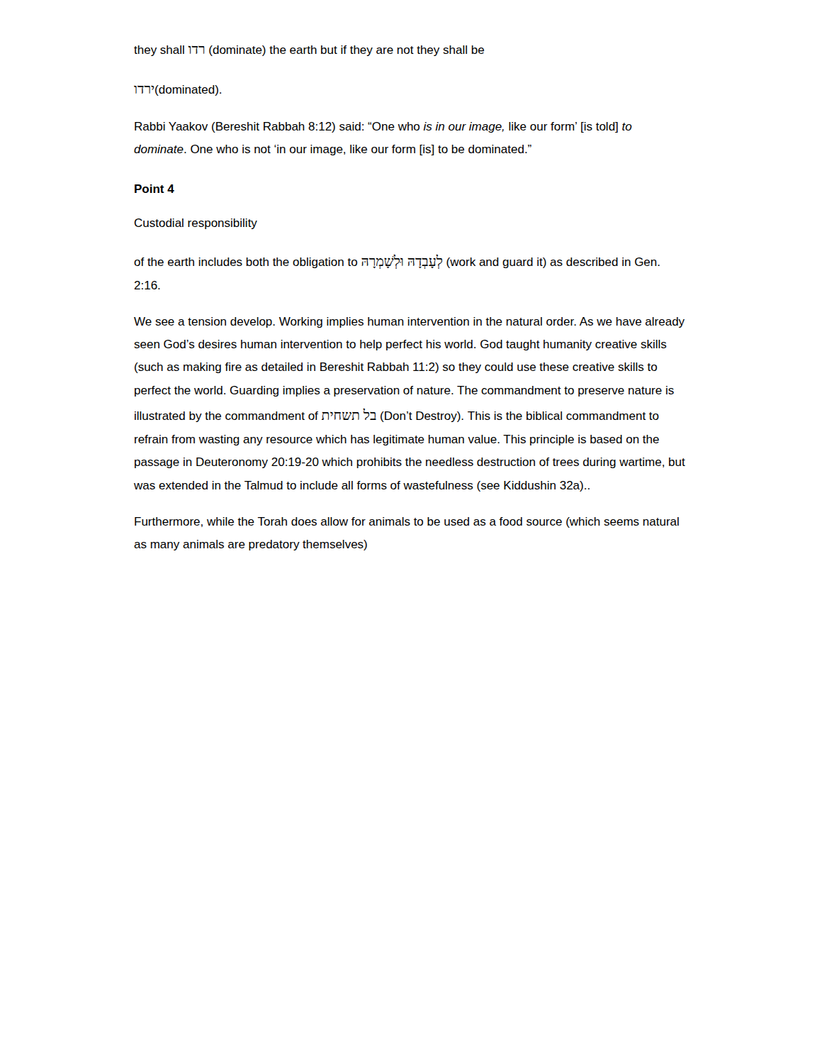they shall רדו (dominate) the earth but if they are not they shall be
ירדו(dominated).
Rabbi Yaakov (Bereshit Rabbah 8:12) said: “One who is in our image, like our form’ [is told] to dominate. One who is not ‘in our image, like our form [is] to be dominated.”
Point 4
Custodial responsibility
of the earth includes both the obligation to לְעָבְדָהּ וּלְשָׁמְרָהּ (work and guard it) as described in Gen. 2:16.
We see a tension develop. Working implies human intervention in the natural order. As we have already seen God’s desires human intervention to help perfect his world. God taught humanity creative skills (such as making fire as detailed in Bereshit Rabbah 11:2) so they could use these creative skills to perfect the world. Guarding implies a preservation of nature. The commandment to preserve nature is illustrated by the commandment of בל תשחית (Don’t Destroy). This is the biblical commandment to refrain from wasting any resource which has legitimate human value. This principle is based on the passage in Deuteronomy 20:19-20 which prohibits the needless destruction of trees during wartime, but was extended in the Talmud to include all forms of wastefulness (see Kiddushin 32a)..
Furthermore, while the Torah does allow for animals to be used as a food source (which seems natural as many animals are predatory themselves)